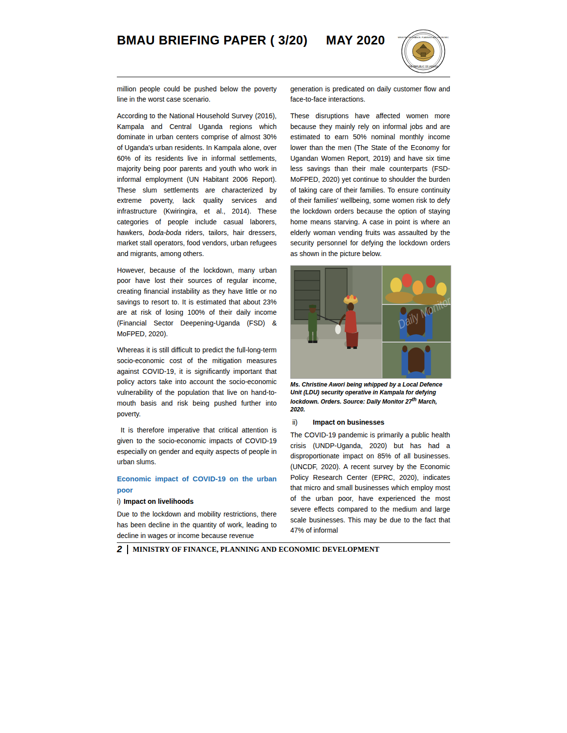BMAU BRIEFING PAPER ( 3/20) MAY 2020
MINISTRY OF FINANCE, PLANNING AND ECONOMIC THE REPUBLIC OF UGANDA
million people could be pushed below the poverty line in the worst case scenario.
According to the National Household Survey (2016), Kampala and Central Uganda regions which dominate in urban centers comprise of almost 30% of Uganda's urban residents. In Kampala alone, over 60% of its residents live in informal settlements, majority being poor parents and youth who work in informal employment (UN Habitant 2006 Report). These slum settlements are characterized by extreme poverty, lack quality services and infrastructure (Kwiringira, et al., 2014). These categories of people include casual laborers, hawkers, boda-boda riders, tailors, hair dressers, market stall operators, food vendors, urban refugees and migrants, among others.
However, because of the lockdown, many urban poor have lost their sources of regular income, creating financial instability as they have little or no savings to resort to. It is estimated that about 23% are at risk of losing 100% of their daily income (Financial Sector Deepening-Uganda (FSD) & MoFPED, 2020).
Whereas it is still difficult to predict the full-long-term socio-economic cost of the mitigation measures against COVID-19, it is significantly important that policy actors take into account the socio-economic vulnerability of the population that live on hand-to-mouth basis and risk being pushed further into poverty.
It is therefore imperative that critical attention is given to the socio-economic impacts of COVID-19 especially on gender and equity aspects of people in urban slums.
Economic impact of COVID-19 on the urban poor
i) Impact on livelihoods
Due to the lockdown and mobility restrictions, there has been decline in the quantity of work, leading to decline in wages or income because revenue
generation is predicated on daily customer flow and face-to-face interactions.
These disruptions have affected women more because they mainly rely on informal jobs and are estimated to earn 50% nominal monthly income lower than the men (The State of the Economy for Ugandan Women Report, 2019) and have six time less savings than their male counterparts (FSD-MoFPED, 2020) yet continue to shoulder the burden of taking care of their families. To ensure continuity of their families' wellbeing, some women risk to defy the lockdown orders because the option of staying home means starving. A case in point is where an elderly woman vending fruits was assaulted by the security personnel for defying the lockdown orders as shown in the picture below.
Daily Monitor
Ms. Christine Awori being whipped by a Local Defence Unit (LDU) security operative in Kampala for defying lockdown. Orders. Source: Daily Monitor 27th March, 2020.
ii) Impact on businesses
The COVID-19 pandemic is primarily a public health crisis (UNDP-Uganda, 2020) but has had a disproportionate impact on 85% of all businesses. (UNCDF, 2020). A recent survey by the Economic Policy Research Center (EPRC, 2020), indicates that micro and small businesses which employ most of the urban poor, have experienced the most severe effects compared to the medium and large scale businesses. This may be due to the fact that 47% of informal
2 MINISTRY OF FINANCE, PLANNING AND ECONOMIC DEVELOPMENT